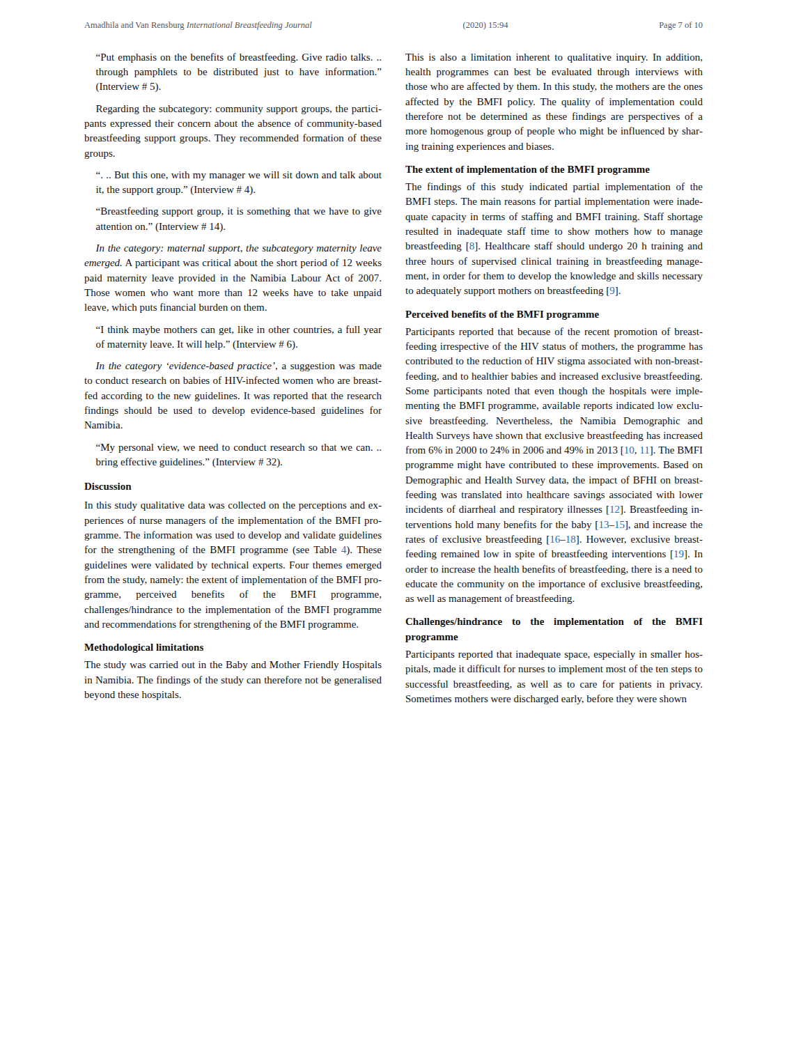Amadhila and Van Rensburg International Breastfeeding Journal
(2020) 15:94
Page 7 of 10
“Put emphasis on the benefits of breastfeeding. Give radio talks. .. through pamphlets to be distributed just to have information.” (Interview # 5).
Regarding the subcategory: community support groups, the participants expressed their concern about the absence of community-based breastfeeding support groups. They recommended formation of these groups.
“. .. But this one, with my manager we will sit down and talk about it, the support group.” (Interview # 4).
“Breastfeeding support group, it is something that we have to give attention on.” (Interview # 14).
In the category: maternal support, the subcategory maternity leave emerged. A participant was critical about the short period of 12 weeks paid maternity leave provided in the Namibia Labour Act of 2007. Those women who want more than 12 weeks have to take unpaid leave, which puts financial burden on them.
“I think maybe mothers can get, like in other countries, a full year of maternity leave. It will help.” (Interview # 6).
In the category ‘evidence-based practice’, a suggestion was made to conduct research on babies of HIV-infected women who are breastfed according to the new guidelines. It was reported that the research findings should be used to develop evidence-based guidelines for Namibia.
“My personal view, we need to conduct research so that we can. .. bring effective guidelines.” (Interview # 32).
Discussion
In this study qualitative data was collected on the perceptions and experiences of nurse managers of the implementation of the BMFI programme. The information was used to develop and validate guidelines for the strengthening of the BMFI programme (see Table 4). These guidelines were validated by technical experts. Four themes emerged from the study, namely: the extent of implementation of the BMFI programme, perceived benefits of the BMFI programme, challenges/hindrance to the implementation of the BMFI programme and recommendations for strengthening of the BMFI programme.
Methodological limitations
The study was carried out in the Baby and Mother Friendly Hospitals in Namibia. The findings of the study can therefore not be generalised beyond these hospitals.
This is also a limitation inherent to qualitative inquiry. In addition, health programmes can best be evaluated through interviews with those who are affected by them. In this study, the mothers are the ones affected by the BMFI policy. The quality of implementation could therefore not be determined as these findings are perspectives of a more homogenous group of people who might be influenced by sharing training experiences and biases.
The extent of implementation of the BMFI programme
The findings of this study indicated partial implementation of the BMFI steps. The main reasons for partial implementation were inadequate capacity in terms of staffing and BMFI training. Staff shortage resulted in inadequate staff time to show mothers how to manage breastfeeding [8]. Healthcare staff should undergo 20 h training and three hours of supervised clinical training in breastfeeding management, in order for them to develop the knowledge and skills necessary to adequately support mothers on breastfeeding [9].
Perceived benefits of the BMFI programme
Participants reported that because of the recent promotion of breastfeeding irrespective of the HIV status of mothers, the programme has contributed to the reduction of HIV stigma associated with non-breastfeeding, and to healthier babies and increased exclusive breastfeeding. Some participants noted that even though the hospitals were implementing the BMFI programme, available reports indicated low exclusive breastfeeding. Nevertheless, the Namibia Demographic and Health Surveys have shown that exclusive breastfeeding has increased from 6% in 2000 to 24% in 2006 and 49% in 2013 [10, 11]. The BMFI programme might have contributed to these improvements. Based on Demographic and Health Survey data, the impact of BFHI on breastfeeding was translated into healthcare savings associated with lower incidents of diarrheal and respiratory illnesses [12]. Breastfeeding interventions hold many benefits for the baby [13–15], and increase the rates of exclusive breastfeeding [16–18]. However, exclusive breastfeeding remained low in spite of breastfeeding interventions [19]. In order to increase the health benefits of breastfeeding, there is a need to educate the community on the importance of exclusive breastfeeding, as well as management of breastfeeding.
Challenges/hindrance to the implementation of the BMFI programme
Participants reported that inadequate space, especially in smaller hospitals, made it difficult for nurses to implement most of the ten steps to successful breastfeeding, as well as to care for patients in privacy. Sometimes mothers were discharged early, before they were shown